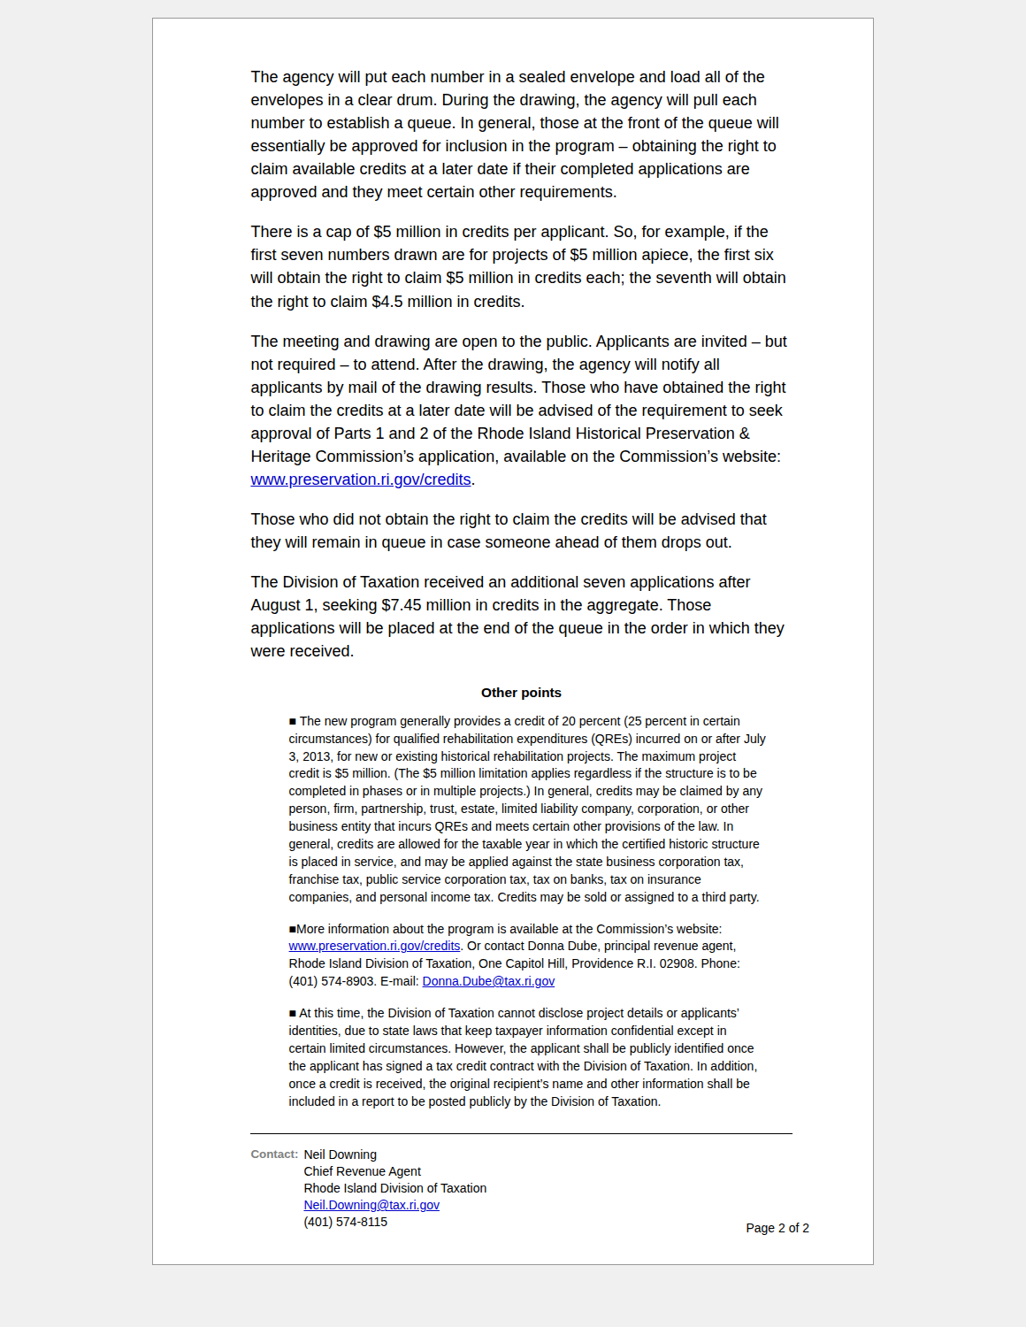The agency will put each number in a sealed envelope and load all of the envelopes in a clear drum. During the drawing, the agency will pull each number to establish a queue. In general, those at the front of the queue will essentially be approved for inclusion in the program – obtaining the right to claim available credits at a later date if their completed applications are approved and they meet certain other requirements.
There is a cap of $5 million in credits per applicant. So, for example, if the first seven numbers drawn are for projects of $5 million apiece, the first six will obtain the right to claim $5 million in credits each; the seventh will obtain the right to claim $4.5 million in credits.
The meeting and drawing are open to the public. Applicants are invited – but not required – to attend. After the drawing, the agency will notify all applicants by mail of the drawing results. Those who have obtained the right to claim the credits at a later date will be advised of the requirement to seek approval of Parts 1 and 2 of the Rhode Island Historical Preservation & Heritage Commission’s application, available on the Commission’s website: www.preservation.ri.gov/credits.
Those who did not obtain the right to claim the credits will be advised that they will remain in queue in case someone ahead of them drops out.
The Division of Taxation received an additional seven applications after August 1, seeking $7.45 million in credits in the aggregate. Those applications will be placed at the end of the queue in the order in which they were received.
Other points
■ The new program generally provides a credit of 20 percent (25 percent in certain circumstances) for qualified rehabilitation expenditures (QREs) incurred on or after July 3, 2013, for new or existing historical rehabilitation projects. The maximum project credit is $5 million. (The $5 million limitation applies regardless if the structure is to be completed in phases or in multiple projects.) In general, credits may be claimed by any person, firm, partnership, trust, estate, limited liability company, corporation, or other business entity that incurs QREs and meets certain other provisions of the law. In general, credits are allowed for the taxable year in which the certified historic structure is placed in service, and may be applied against the state business corporation tax, franchise tax, public service corporation tax, tax on banks, tax on insurance companies, and personal income tax. Credits may be sold or assigned to a third party.
■More information about the program is available at the Commission’s website: www.preservation.ri.gov/credits. Or contact Donna Dube, principal revenue agent, Rhode Island Division of Taxation, One Capitol Hill, Providence R.I. 02908. Phone: (401) 574-8903. E-mail: Donna.Dube@tax.ri.gov
■ At this time, the Division of Taxation cannot disclose project details or applicants’ identities, due to state laws that keep taxpayer information confidential except in certain limited circumstances. However, the applicant shall be publicly identified once the applicant has signed a tax credit contract with the Division of Taxation. In addition, once a credit is received, the original recipient’s name and other information shall be included in a report to be posted publicly by the Division of Taxation.
Contact:
Neil Downing
Chief Revenue Agent
Rhode Island Division of Taxation
Neil.Downing@tax.ri.gov
(401) 574-8115
Page 2 of 2